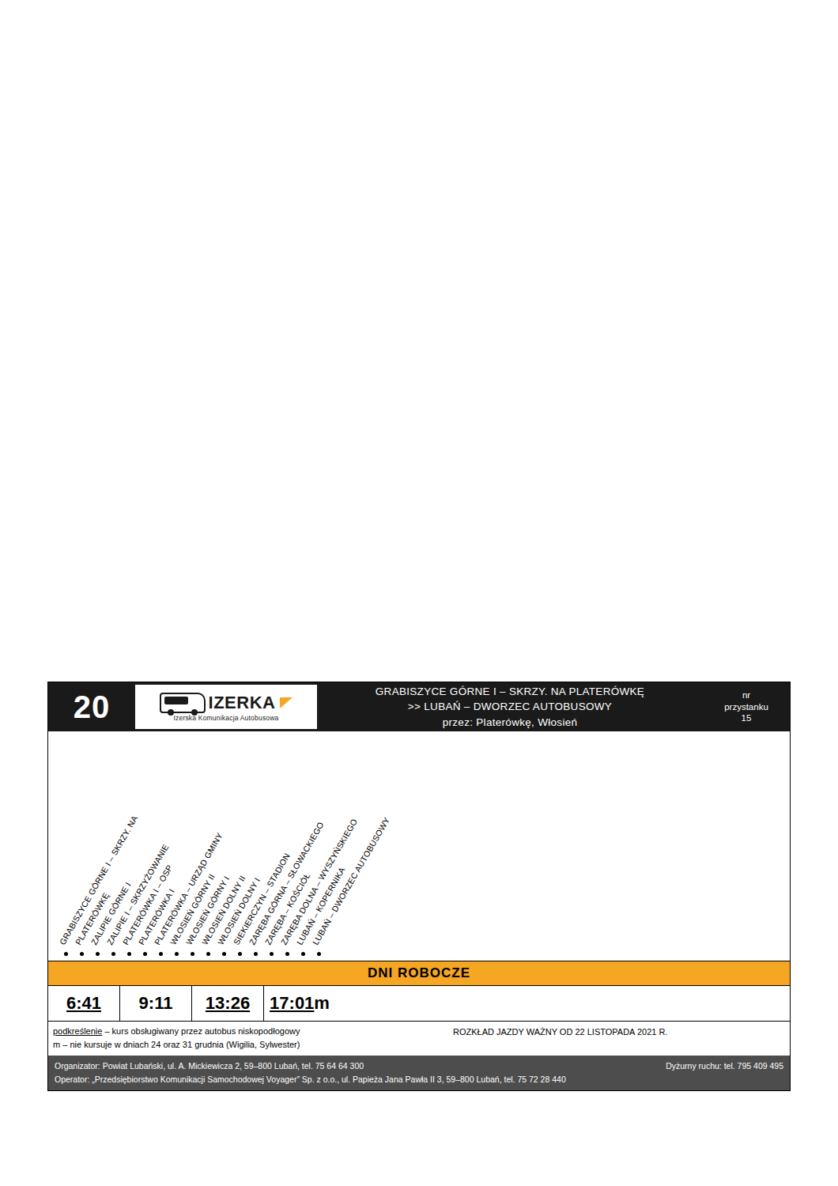20
IZERKA
Izerska Komunikacja Autobusowa
GRABISZYCE GÓRNE I – SKRZY. NA PLATERÓWKĘ
>> LUBAŃ – DWORZEC AUTOBUSOWY
przez: Platerówkę, Włosień
nr
przystanku
15
GRABISZYCE GÓRNE I – SKRZY. NA
PLATERÓWKĘ
ZALIPIE GÓRNE I
ZALIPIE I – SKRZYŻOWANIE
PLATERÓWKA I – OSP
PLATERÓWKA I
PLATERÓWKA – URZĄD GMINY
WŁOSIEŃ GÓRNY II
WŁOSIEŃ GÓRNY I
WŁOSIEŃ DOLNY II
WŁOSIEŃ DOLNY I
SIEKIERCZYN – STADION
ZARĘBA GÓRNA – SŁOWACKIEGO
ZARĘBA – KOŚCIÓŁ
ZARĘBA DOLNA – WYSZYŃSKIEGO
LUBAŃ – KOPERNIKA
LUBAŃ – DWORZEC AUTOBUSOWY
DNI ROBOCZE
6:41
9:11
13:26
17:01m
podkreślenie – kurs obsługiwany przez autobus niskopodłogowy
m – nie kursuje w dniach 24 oraz 31 grudnia (Wigilia, Sylwester)
ROZKŁAD JAZDY WAŻNY OD 22 LISTOPADA 2021 R.
Organizator: Powiat Lubański, ul. A. Mickiewicza 2, 59–800 Lubań, tel. 75 64 64 300
Dyżurny ruchu: tel. 795 409 495
Operator: „Przedsiębiorstwo Komunikacji Samochodowej Voyager” Sp. z o.o., ul. Papieża Jana Pawła II 3, 59–800 Lubań, tel. 75 72 28 440